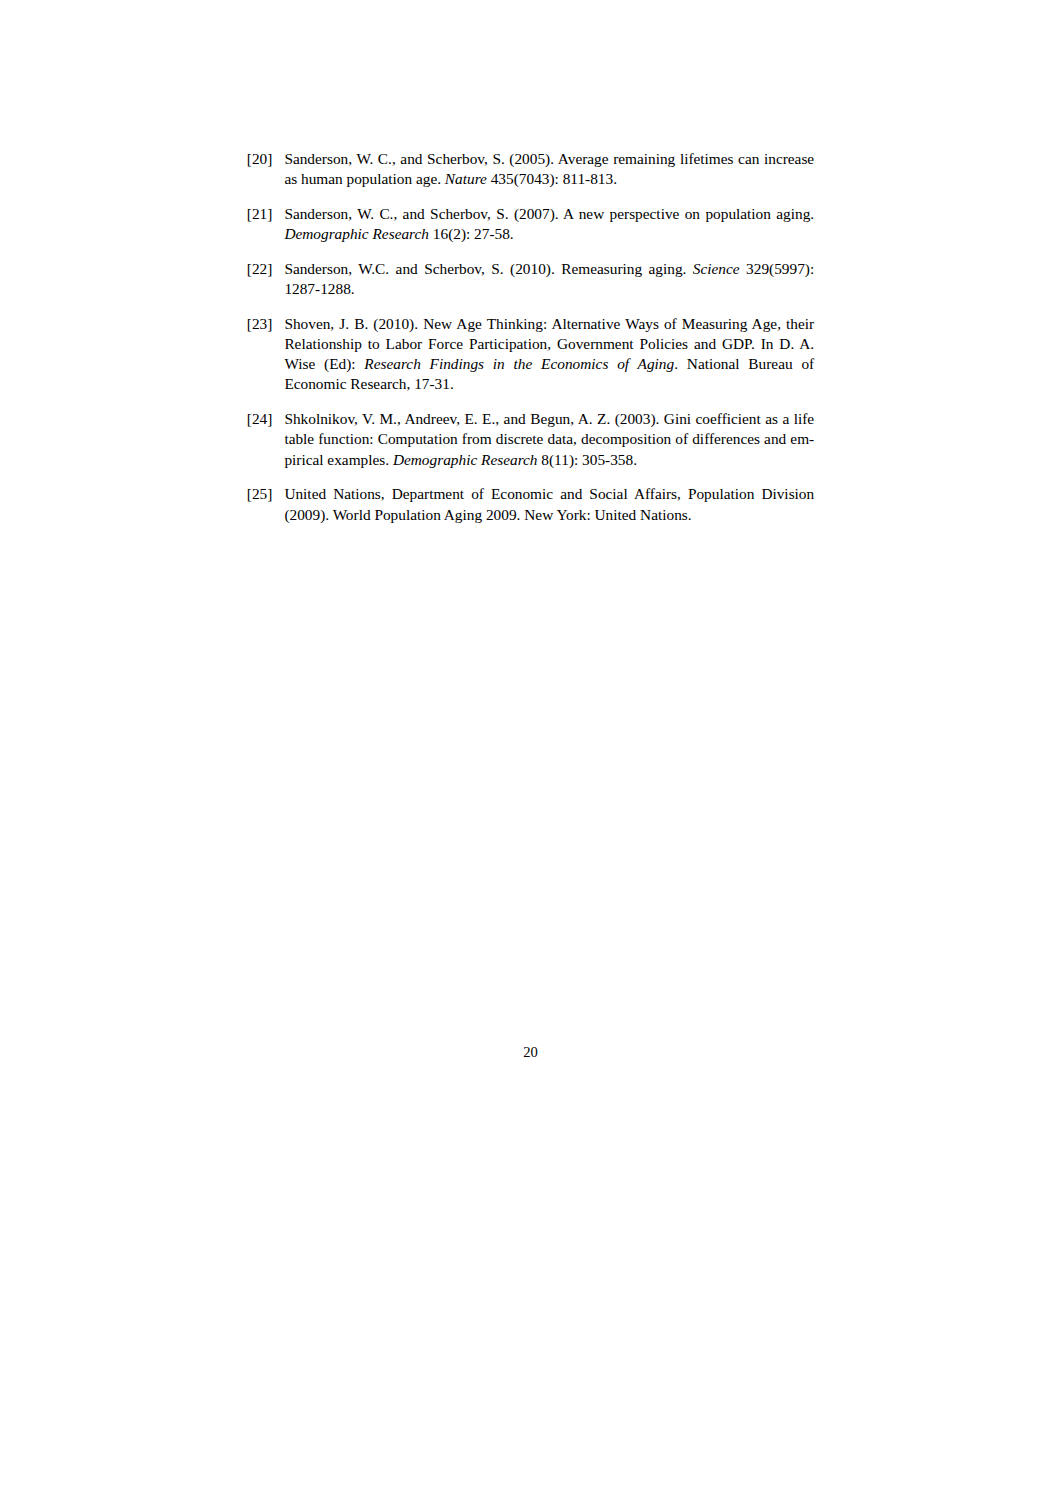[20] Sanderson, W. C., and Scherbov, S. (2005). Average remaining lifetimes can increase as human population age. Nature 435(7043): 811-813.
[21] Sanderson, W. C., and Scherbov, S. (2007). A new perspective on population aging. Demographic Research 16(2): 27-58.
[22] Sanderson, W.C. and Scherbov, S. (2010). Remeasuring aging. Science 329(5997): 1287-1288.
[23] Shoven, J. B. (2010). New Age Thinking: Alternative Ways of Measuring Age, their Relationship to Labor Force Participation, Government Policies and GDP. In D. A. Wise (Ed): Research Findings in the Economics of Aging. National Bureau of Economic Research, 17-31.
[24] Shkolnikov, V. M., Andreev, E. E., and Begun, A. Z. (2003). Gini coefficient as a life table function: Computation from discrete data, decomposition of differences and empirical examples. Demographic Research 8(11): 305-358.
[25] United Nations, Department of Economic and Social Affairs, Population Division (2009). World Population Aging 2009. New York: United Nations.
20